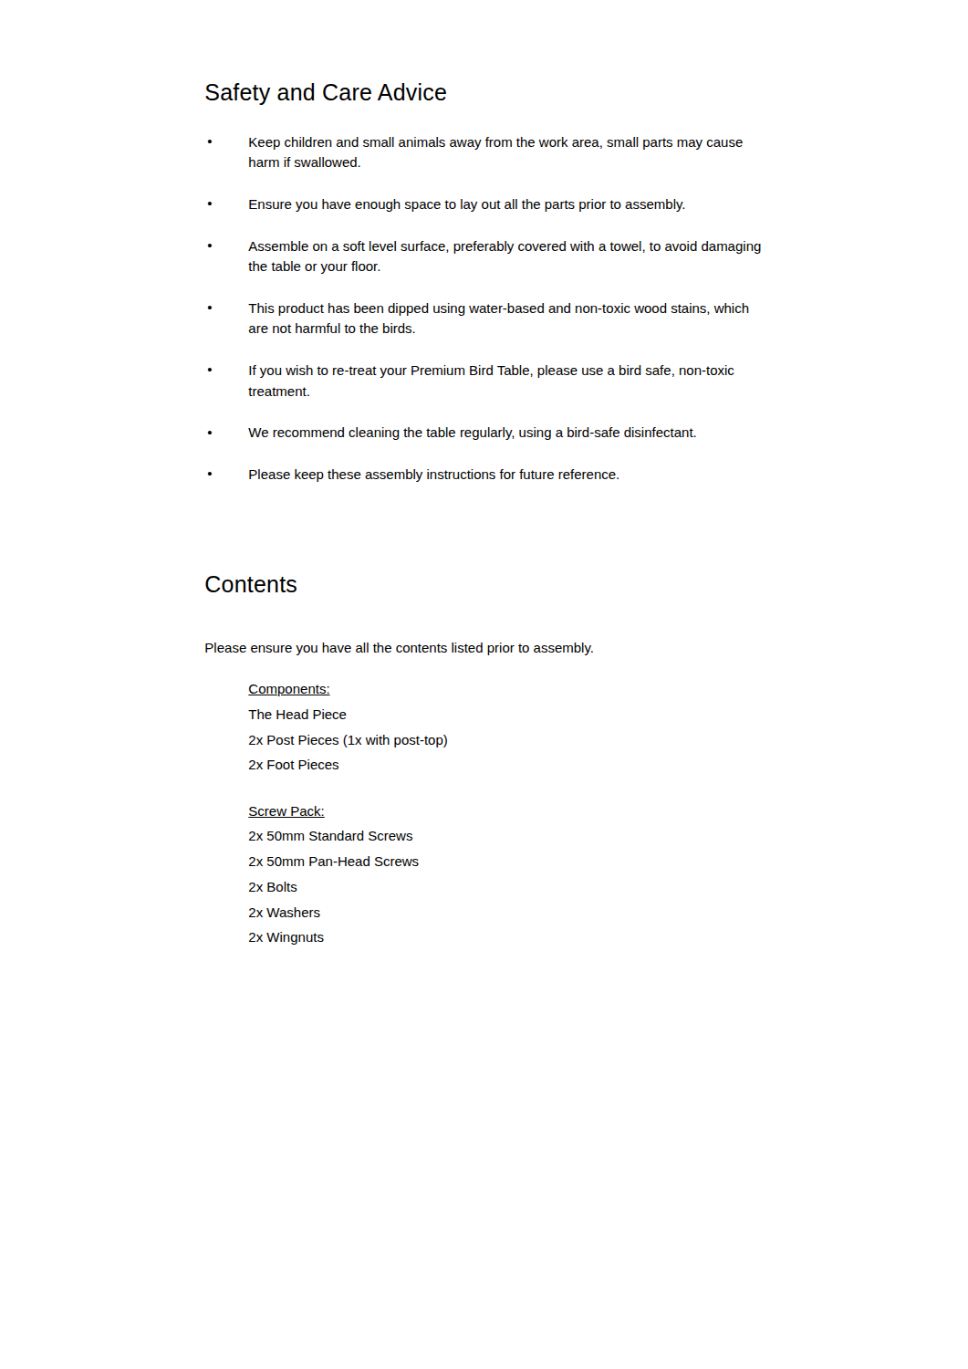Safety and Care Advice
Keep children and small animals away from the work area, small parts may cause harm if swallowed.
Ensure you have enough space to lay out all the parts prior to assembly.
Assemble on a soft level surface, preferably covered with a towel, to avoid damaging the table or your floor.
This product has been dipped using water-based and non-toxic wood stains, which are not harmful to the birds.
If you wish to re-treat your Premium Bird Table, please use a bird safe, non-toxic treatment.
We recommend cleaning the table regularly, using a bird-safe disinfectant.
Please keep these assembly instructions for future reference.
Contents
Please ensure you have all the contents listed prior to assembly.
Components:
The Head Piece
2x Post Pieces (1x with post-top)
2x Foot Pieces
Screw Pack:
2x 50mm Standard Screws
2x 50mm Pan-Head Screws
2x Bolts
2x Washers
2x Wingnuts